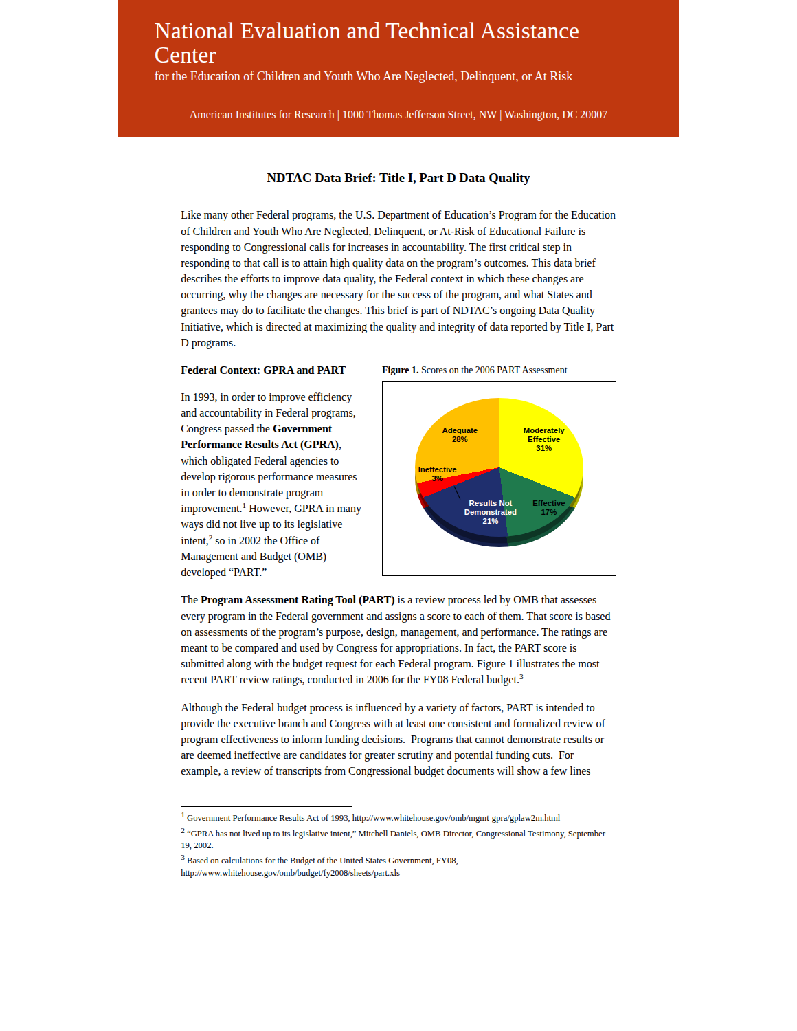National Evaluation and Technical Assistance Center
for the Education of Children and Youth Who Are Neglected, Delinquent, or At Risk
American Institutes for Research | 1000 Thomas Jefferson Street, NW | Washington, DC 20007
NDTAC Data Brief: Title I, Part D Data Quality
Like many other Federal programs, the U.S. Department of Education’s Program for the Education of Children and Youth Who Are Neglected, Delinquent, or At-Risk of Educational Failure is responding to Congressional calls for increases in accountability. The first critical step in responding to that call is to attain high quality data on the program’s outcomes. This data brief describes the efforts to improve data quality, the Federal context in which these changes are occurring, why the changes are necessary for the success of the program, and what States and grantees may do to facilitate the changes. This brief is part of NDTAC’s ongoing Data Quality Initiative, which is directed at maximizing the quality and integrity of data reported by Title I, Part D programs.
Figure 1. Scores on the 2006 PART Assessment
Moderately
Effective
31%
Effective
17%
Results Not
Demonstrated
21%
Ineffective
3%
Adequate
28%
Federal Context: GPRA and PART
In 1993, in order to improve efficiency and accountability in Federal programs, Congress passed the Government Performance Results Act (GPRA), which obligated Federal agencies to develop rigorous performance measures in order to demonstrate program improvement.1 However, GPRA in many ways did not live up to its legislative intent,2 so in 2002 the Office of Management and Budget (OMB) developed “PART.”
The Program Assessment Rating Tool (PART) is a review process led by OMB that assesses every program in the Federal government and assigns a score to each of them. That score is based on assessments of the program’s purpose, design, management, and performance. The ratings are meant to be compared and used by Congress for appropriations. In fact, the PART score is submitted along with the budget request for each Federal program. Figure 1 illustrates the most recent PART review ratings, conducted in 2006 for the FY08 Federal budget.3
Although the Federal budget process is influenced by a variety of factors, PART is intended to provide the executive branch and Congress with at least one consistent and formalized review of program effectiveness to inform funding decisions. Programs that cannot demonstrate results or are deemed ineffective are candidates for greater scrutiny and potential funding cuts. For example, a review of transcripts from Congressional budget documents will show a few lines
1 Government Performance Results Act of 1993, http://www.whitehouse.gov/omb/mgmt-gpra/gplaw2m.html
2 “GPRA has not lived up to its legislative intent,” Mitchell Daniels, OMB Director, Congressional Testimony, September 19, 2002.
3 Based on calculations for the Budget of the United States Government, FY08, http://www.whitehouse.gov/omb/budget/fy2008/sheets/part.xls